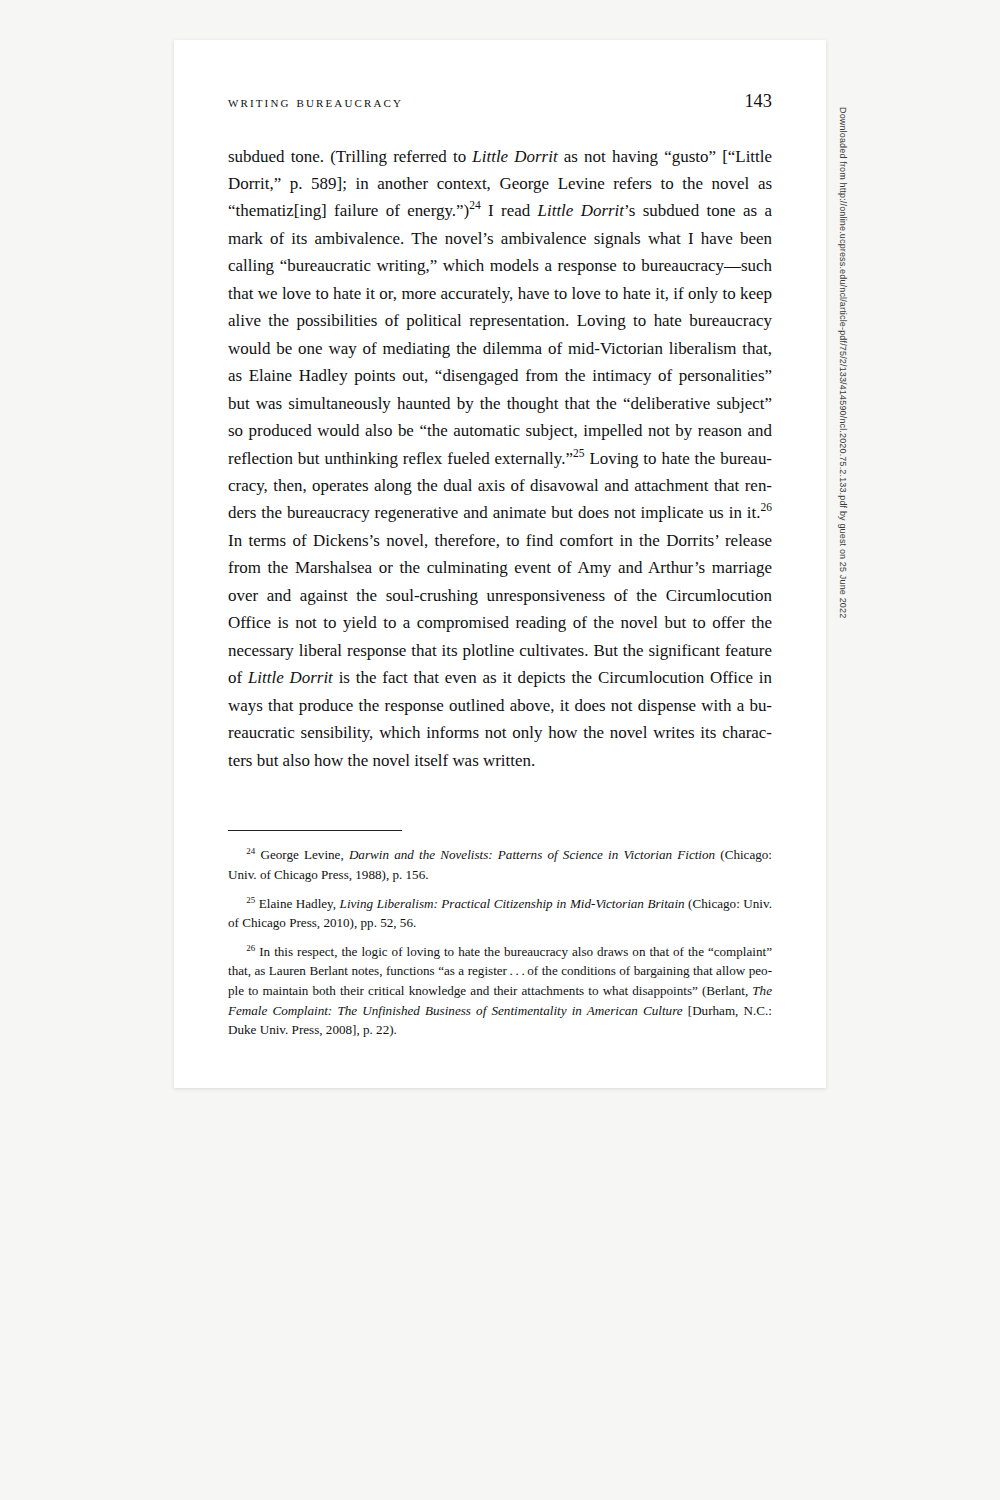Downloaded from http://online.ucpress.edu/ncl/article-pdf/75/2/133/414590/ncl.2020.75.2.133.pdf by guest on 25 June 2022
Writing Bureaucracy 143
subdued tone. (Trilling referred to Little Dorrit as not having “gusto” [“Little Dorrit,” p. 589]; in another context, George Levine refers to the novel as “thematiz[ing] failure of energy.”)24 I read Little Dorrit’s subdued tone as a mark of its ambivalence. The novel’s ambivalence signals what I have been calling “bureaucratic writing,” which models a response to bureaucracy—such that we love to hate it or, more accurately, have to love to hate it, if only to keep alive the possibilities of political representation. Loving to hate bureaucracy would be one way of mediating the dilemma of mid-Victorian liberalism that, as Elaine Hadley points out, “disengaged from the intimacy of personalities” but was simultaneously haunted by the thought that the “deliberative subject” so produced would also be “the automatic subject, impelled not by reason and reflection but unthinking reflex fueled externally.”25 Loving to hate the bureaucracy, then, operates along the dual axis of disavowal and attachment that renders the bureaucracy regenerative and animate but does not implicate us in it.26 In terms of Dickens’s novel, therefore, to find comfort in the Dorrits’ release from the Marshalsea or the culminating event of Amy and Arthur’s marriage over and against the soul-crushing unresponsiveness of the Circumlocution Office is not to yield to a compromised reading of the novel but to offer the necessary liberal response that its plotline cultivates. But the significant feature of Little Dorrit is the fact that even as it depicts the Circumlocution Office in ways that produce the response outlined above, it does not dispense with a bureaucratic sensibility, which informs not only how the novel writes its characters but also how the novel itself was written.
24 George Levine, Darwin and the Novelists: Patterns of Science in Victorian Fiction (Chicago: Univ. of Chicago Press, 1988), p. 156.
25 Elaine Hadley, Living Liberalism: Practical Citizenship in Mid-Victorian Britain (Chicago: Univ. of Chicago Press, 2010), pp. 52, 56.
26 In this respect, the logic of loving to hate the bureaucracy also draws on that of the “complaint” that, as Lauren Berlant notes, functions “as a register . . . of the conditions of bargaining that allow people to maintain both their critical knowledge and their attachments to what disappoints” (Berlant, The Female Complaint: The Unfinished Business of Sentimentality in American Culture [Durham, N.C.: Duke Univ. Press, 2008], p. 22).